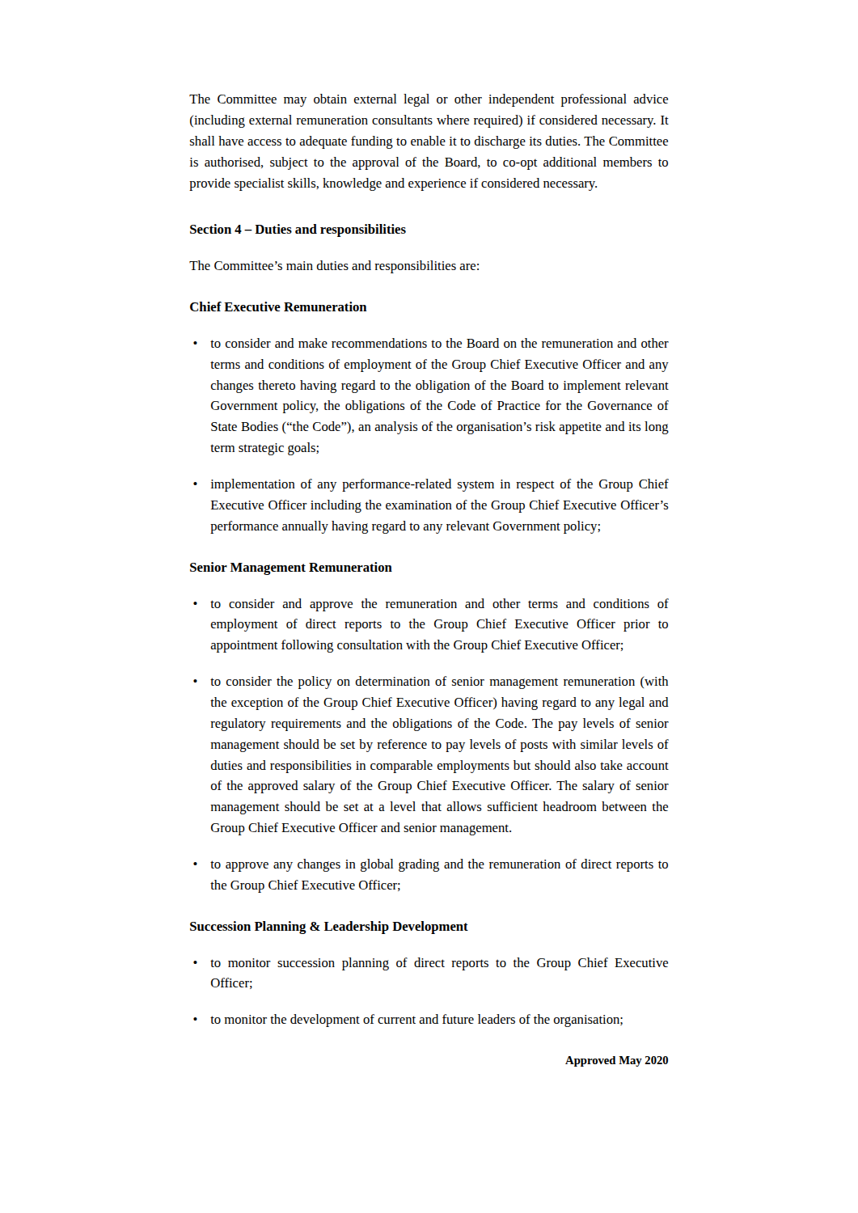The Committee may obtain external legal or other independent professional advice (including external remuneration consultants where required) if considered necessary. It shall have access to adequate funding to enable it to discharge its duties. The Committee is authorised, subject to the approval of the Board, to co-opt additional members to provide specialist skills, knowledge and experience if considered necessary.
Section 4 – Duties and responsibilities
The Committee’s main duties and responsibilities are:
Chief Executive Remuneration
to consider and make recommendations to the Board on the remuneration and other terms and conditions of employment of the Group Chief Executive Officer and any changes thereto having regard to the obligation of the Board to implement relevant Government policy, the obligations of the Code of Practice for the Governance of State Bodies (“the Code”), an analysis of the organisation’s risk appetite and its long term strategic goals;
implementation of any performance-related system in respect of the Group Chief Executive Officer including the examination of the Group Chief Executive Officer’s performance annually having regard to any relevant Government policy;
Senior Management Remuneration
to consider and approve the remuneration and other terms and conditions of employment of direct reports to the Group Chief Executive Officer prior to appointment following consultation with the Group Chief Executive Officer;
to consider the policy on determination of senior management remuneration (with the exception of the Group Chief Executive Officer) having regard to any legal and regulatory requirements and the obligations of the Code. The pay levels of senior management should be set by reference to pay levels of posts with similar levels of duties and responsibilities in comparable employments but should also take account of the approved salary of the Group Chief Executive Officer. The salary of senior management should be set at a level that allows sufficient headroom between the Group Chief Executive Officer and senior management.
to approve any changes in global grading and the remuneration of direct reports to the Group Chief Executive Officer;
Succession Planning & Leadership Development
to monitor succession planning of direct reports to the Group Chief Executive Officer;
to monitor the development of current and future leaders of the organisation;
Approved May 2020